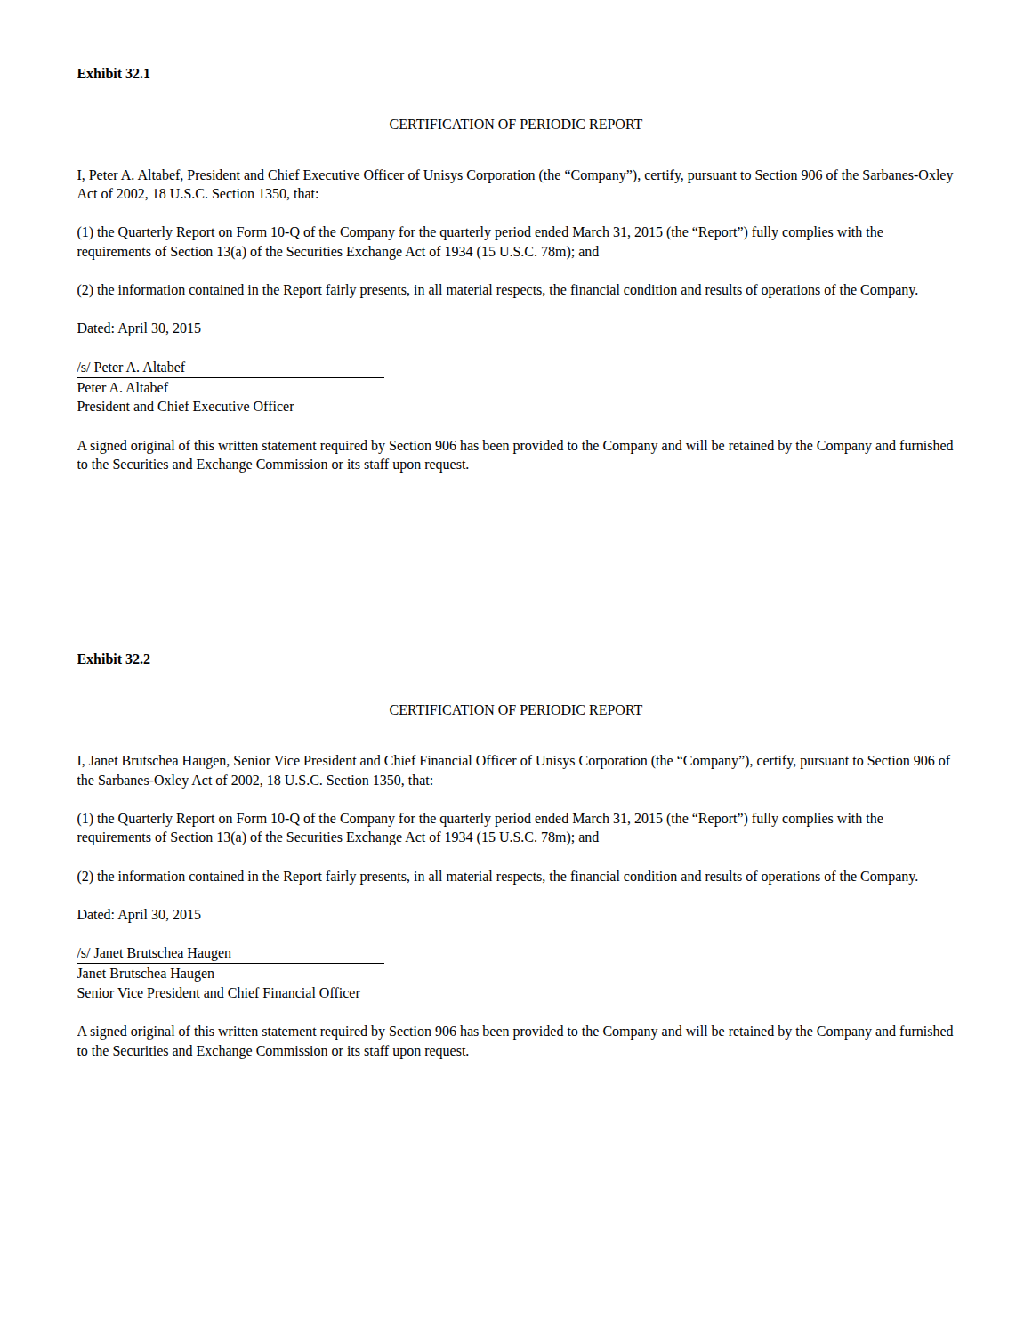Exhibit 32.1
CERTIFICATION OF PERIODIC REPORT
I, Peter A. Altabef, President and Chief Executive Officer of Unisys Corporation (the “Company”), certify, pursuant to Section 906 of the Sarbanes-Oxley Act of 2002, 18 U.S.C. Section 1350, that:
(1) the Quarterly Report on Form 10-Q of the Company for the quarterly period ended March 31, 2015 (the “Report”) fully complies with the requirements of Section 13(a) of the Securities Exchange Act of 1934 (15 U.S.C. 78m); and
(2) the information contained in the Report fairly presents, in all material respects, the financial condition and results of operations of the Company.
Dated: April 30, 2015
/s/ Peter A. Altabef Peter A. Altabef President and Chief Executive Officer
A signed original of this written statement required by Section 906 has been provided to the Company and will be retained by the Company and furnished to the Securities and Exchange Commission or its staff upon request.
Exhibit 32.2
CERTIFICATION OF PERIODIC REPORT
I, Janet Brutschea Haugen, Senior Vice President and Chief Financial Officer of Unisys Corporation (the “Company”), certify, pursuant to Section 906 of the Sarbanes-Oxley Act of 2002, 18 U.S.C. Section 1350, that:
(1) the Quarterly Report on Form 10-Q of the Company for the quarterly period ended March 31, 2015 (the “Report”) fully complies with the requirements of Section 13(a) of the Securities Exchange Act of 1934 (15 U.S.C. 78m); and
(2) the information contained in the Report fairly presents, in all material respects, the financial condition and results of operations of the Company.
Dated: April 30, 2015
/s/ Janet Brutschea Haugen Janet Brutschea Haugen Senior Vice President and Chief Financial Officer
A signed original of this written statement required by Section 906 has been provided to the Company and will be retained by the Company and furnished to the Securities and Exchange Commission or its staff upon request.